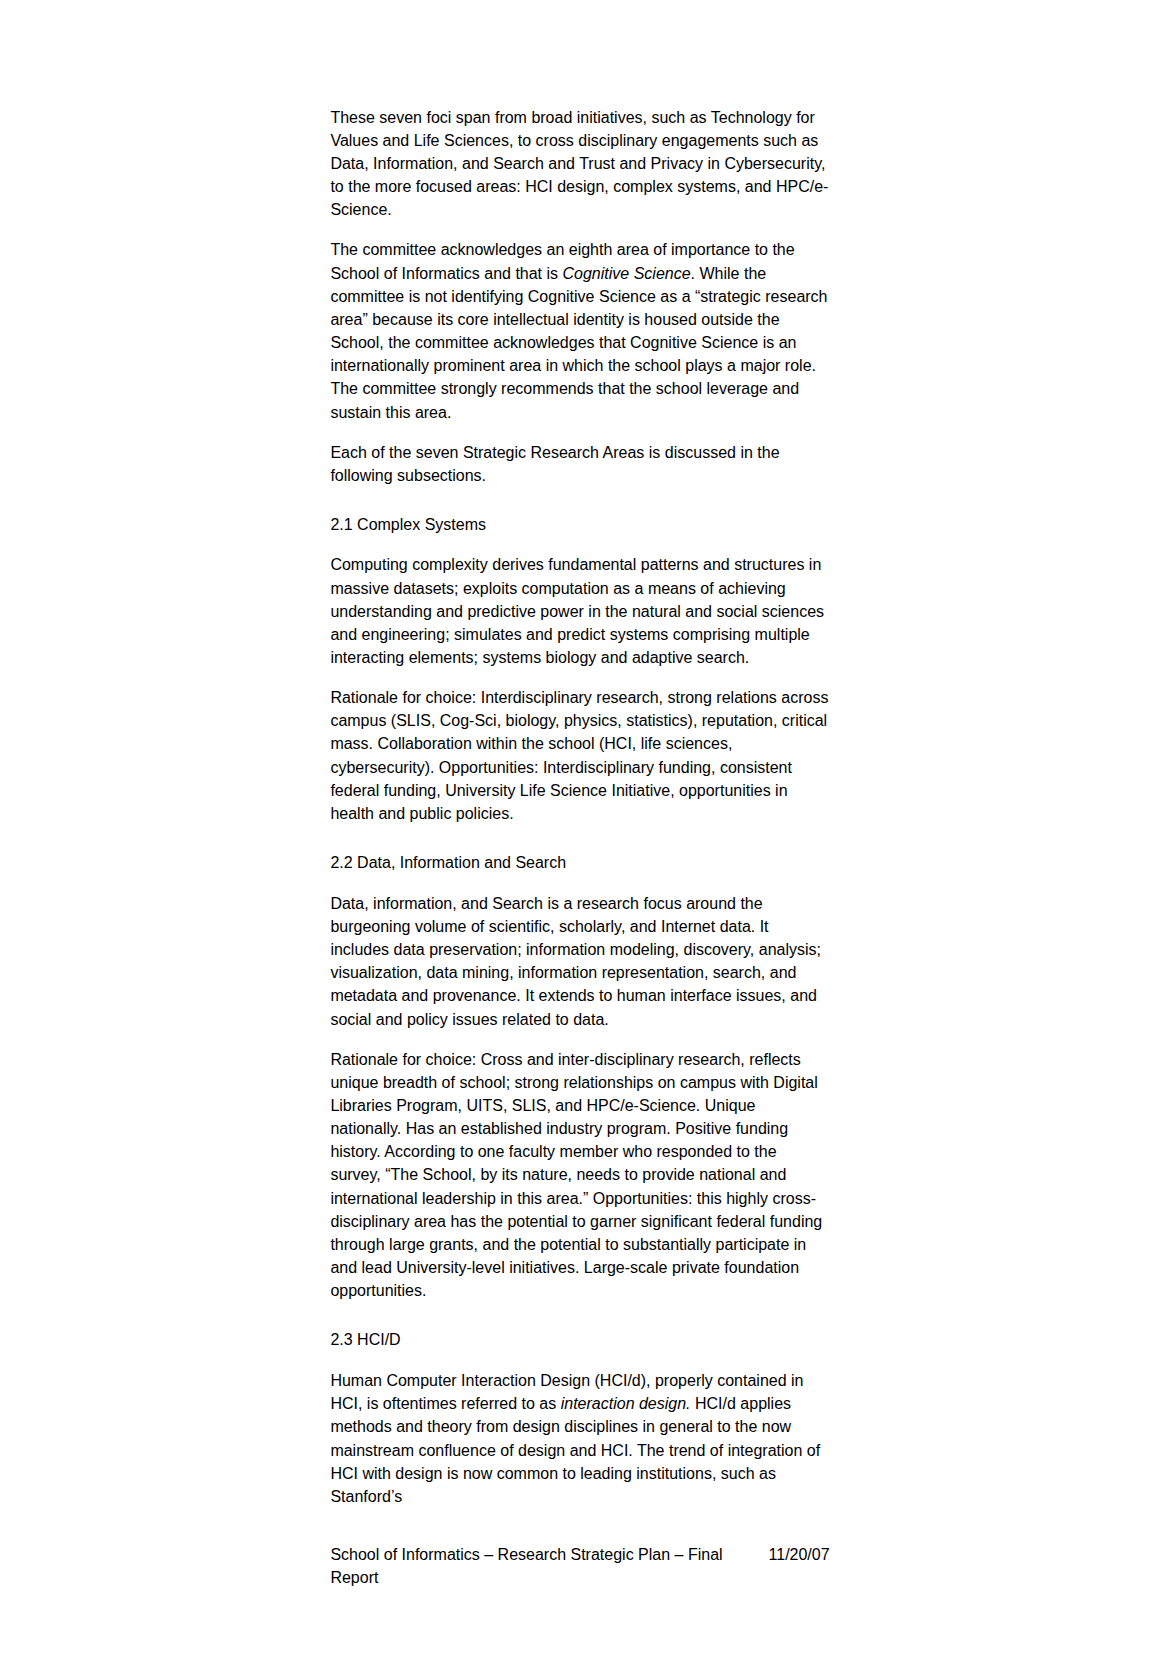These seven foci span from broad initiatives, such as Technology for Values and Life Sciences, to cross disciplinary engagements such as Data, Information, and Search and Trust and Privacy in Cybersecurity, to the more focused areas: HCI design, complex systems, and HPC/e-Science.
The committee acknowledges an eighth area of importance to the School of Informatics and that is Cognitive Science. While the committee is not identifying Cognitive Science as a “strategic research area” because its core intellectual identity is housed outside the School, the committee acknowledges that Cognitive Science is an internationally prominent area in which the school plays a major role. The committee strongly recommends that the school leverage and sustain this area.
Each of the seven Strategic Research Areas is discussed in the following subsections.
2.1 Complex Systems
Computing complexity derives fundamental patterns and structures in massive datasets; exploits computation as a means of achieving understanding and predictive power in the natural and social sciences and engineering; simulates and predict systems comprising multiple interacting elements; systems biology and adaptive search.
Rationale for choice: Interdisciplinary research, strong relations across campus (SLIS, Cog-Sci, biology, physics, statistics), reputation, critical mass. Collaboration within the school (HCI, life sciences, cybersecurity). Opportunities: Interdisciplinary funding, consistent federal funding, University Life Science Initiative, opportunities in health and public policies.
2.2 Data, Information and Search
Data, information, and Search is a research focus around the burgeoning volume of scientific, scholarly, and Internet data. It includes data preservation; information modeling, discovery, analysis; visualization, data mining, information representation, search, and metadata and provenance. It extends to human interface issues, and social and policy issues related to data.
Rationale for choice: Cross and inter-disciplinary research, reflects unique breadth of school; strong relationships on campus with Digital Libraries Program, UITS, SLIS, and HPC/e-Science. Unique nationally. Has an established industry program. Positive funding history. According to one faculty member who responded to the survey, “The School, by its nature, needs to provide national and international leadership in this area.” Opportunities: this highly cross-disciplinary area has the potential to garner significant federal funding through large grants, and the potential to substantially participate in and lead University-level initiatives. Large-scale private foundation opportunities.
2.3 HCI/D
Human Computer Interaction Design (HCI/d), properly contained in HCI, is oftentimes referred to as interaction design. HCI/d applies methods and theory from design disciplines in general to the now mainstream confluence of design and HCI. The trend of integration of HCI with design is now common to leading institutions, such as Stanford’s
School of Informatics – Research Strategic Plan – Final Report 11/20/07